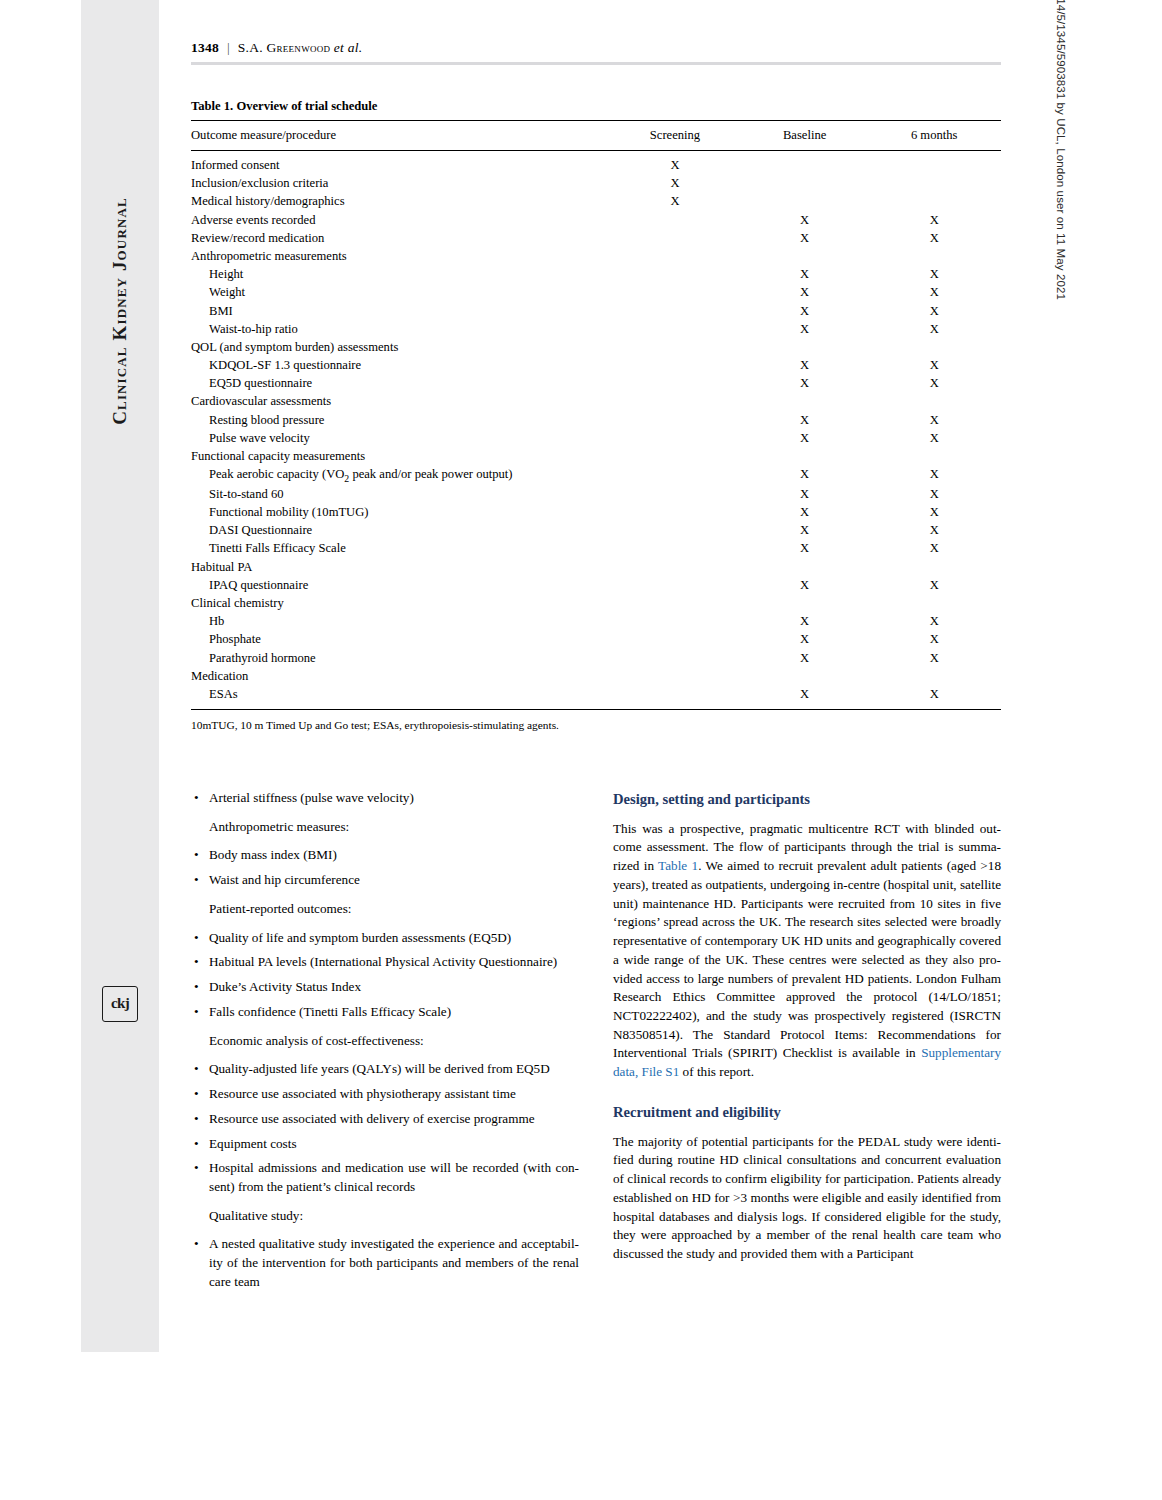Clinical Kidney Journal
ckj
Downloaded from https://academic.oup.com/ckj/article/14/5/1345/5903831 by UCL, London user on 11 May 2021
1348|S.A. Greenwood et al.
Table 1. Overview of trial schedule
| Outcome measure/procedure | Screening | Baseline | 6 months |
| --- | --- | --- | --- |
| Informed consent | X | | |
| Inclusion/exclusion criteria | X | | |
| Medical history/demographics | X | | |
| Adverse events recorded | | X | X |
| Review/record medication | | X | X |
| Anthropometric measurements | | | |
| Height | | X | X |
| Weight | | X | X |
| BMI | | X | X |
| Waist-to-hip ratio | | X | X |
| QOL (and symptom burden) assessments | | | |
| KDQOL-SF 1.3 questionnaire | | X | X |
| EQ5D questionnaire | | X | X |
| Cardiovascular assessments | | | |
| Resting blood pressure | | X | X |
| Pulse wave velocity | | X | X |
| Functional capacity measurements | | | |
| Peak aerobic capacity (VO 2 peak and/or peak power output) | | X | X |
| Sit-to-stand 60 | | X | X |
| Functional mobility (10mTUG) | | X | X |
| DASI Questionnaire | | X | X |
| Tinetti Falls Efficacy Scale | | X | X |
| Habitual PA | | | |
| IPAQ questionnaire | | X | X |
| Clinical chemistry | | | |
| Hb | | X | X |
| Phosphate | | X | X |
| Parathyroid hormone | | X | X |
| Medication | | | |
| ESAs | | X | X |
10mTUG, 10 m Timed Up and Go test; ESAs, erythropoiesis-stimulating agents.
Arterial stiffness (pulse wave velocity)
Anthropometric measures:
Body mass index (BMI)
Waist and hip circumference
Patient-reported outcomes:
Quality of life and symptom burden assessments (EQ5D)
Habitual PA levels (International Physical Activity Questionnaire)
Duke’s Activity Status Index
Falls confidence (Tinetti Falls Efficacy Scale)
Economic analysis of cost-effectiveness:
Quality-adjusted life years (QALYs) will be derived from EQ5D
Resource use associated with physiotherapy assistant time
Resource use associated with delivery of exercise programme
Equipment costs
Hospital admissions and medication use will be recorded (with consent) from the patient’s clinical records
Qualitative study:
A nested qualitative study investigated the experience and acceptability of the intervention for both participants and members of the renal care team
Design, setting and participants
This was a prospective, pragmatic multicentre RCT with blinded outcome assessment. The flow of participants through the trial is summarized in Table 1. We aimed to recruit prevalent adult patients (aged >18 years), treated as outpatients, undergoing in-centre (hospital unit, satellite unit) maintenance HD. Participants were recruited from 10 sites in five ‘regions’ spread across the UK. The research sites selected were broadly representative of contemporary UK HD units and geographically covered a wide range of the UK. These centres were selected as they also provided access to large numbers of prevalent HD patients. London Fulham Research Ethics Committee approved the protocol (14/LO/1851; NCT02222402), and the study was prospectively registered (ISRCTN N83508514). The Standard Protocol Items: Recommendations for Interventional Trials (SPIRIT) Checklist is available in Supplementary data, File S1 of this report.
Recruitment and eligibility
The majority of potential participants for the PEDAL study were identified during routine HD clinical consultations and concurrent evaluation of clinical records to confirm eligibility for participation. Patients already established on HD for >3 months were eligible and easily identified from hospital databases and dialysis logs. If considered eligible for the study, they were approached by a member of the renal health care team who discussed the study and provided them with a Participant